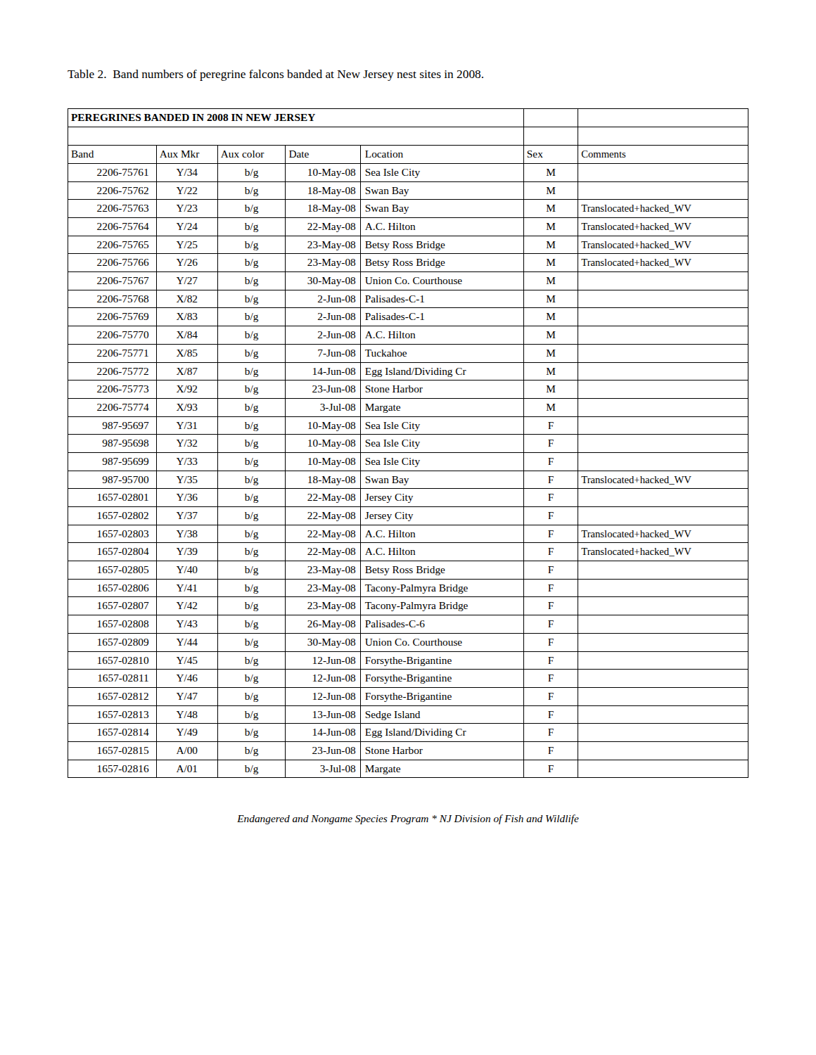Table 2. Band numbers of peregrine falcons banded at New Jersey nest sites in 2008.
| PEREGRINES BANDED IN 2008 IN NEW JERSEY | | |
| Band | Aux Mkr | Aux color | Date | Location | Sex | Comments |
| 2206-75761 | Y/34 | b/g | 10-May-08 | Sea Isle City | M | |
| 2206-75762 | Y/22 | b/g | 18-May-08 | Swan Bay | M | |
| 2206-75763 | Y/23 | b/g | 18-May-08 | Swan Bay | M | Translocated+hacked_WV |
| 2206-75764 | Y/24 | b/g | 22-May-08 | A.C. Hilton | M | Translocated+hacked_WV |
| 2206-75765 | Y/25 | b/g | 23-May-08 | Betsy Ross Bridge | M | Translocated+hacked_WV |
| 2206-75766 | Y/26 | b/g | 23-May-08 | Betsy Ross Bridge | M | Translocated+hacked_WV |
| 2206-75767 | Y/27 | b/g | 30-May-08 | Union Co. Courthouse | M | |
| 2206-75768 | X/82 | b/g | 2-Jun-08 | Palisades-C-1 | M | |
| 2206-75769 | X/83 | b/g | 2-Jun-08 | Palisades-C-1 | M | |
| 2206-75770 | X/84 | b/g | 2-Jun-08 | A.C. Hilton | M | |
| 2206-75771 | X/85 | b/g | 7-Jun-08 | Tuckahoe | M | |
| 2206-75772 | X/87 | b/g | 14-Jun-08 | Egg Island/Dividing Cr | M | |
| 2206-75773 | X/92 | b/g | 23-Jun-08 | Stone Harbor | M | |
| 2206-75774 | X/93 | b/g | 3-Jul-08 | Margate | M | |
| 987-95697 | Y/31 | b/g | 10-May-08 | Sea Isle City | F | |
| 987-95698 | Y/32 | b/g | 10-May-08 | Sea Isle City | F | |
| 987-95699 | Y/33 | b/g | 10-May-08 | Sea Isle City | F | |
| 987-95700 | Y/35 | b/g | 18-May-08 | Swan Bay | F | Translocated+hacked_WV |
| 1657-02801 | Y/36 | b/g | 22-May-08 | Jersey City | F | |
| 1657-02802 | Y/37 | b/g | 22-May-08 | Jersey City | F | |
| 1657-02803 | Y/38 | b/g | 22-May-08 | A.C. Hilton | F | Translocated+hacked_WV |
| 1657-02804 | Y/39 | b/g | 22-May-08 | A.C. Hilton | F | Translocated+hacked_WV |
| 1657-02805 | Y/40 | b/g | 23-May-08 | Betsy Ross Bridge | F | |
| 1657-02806 | Y/41 | b/g | 23-May-08 | Tacony-Palmyra Bridge | F | |
| 1657-02807 | Y/42 | b/g | 23-May-08 | Tacony-Palmyra Bridge | F | |
| 1657-02808 | Y/43 | b/g | 26-May-08 | Palisades-C-6 | F | |
| 1657-02809 | Y/44 | b/g | 30-May-08 | Union Co. Courthouse | F | |
| 1657-02810 | Y/45 | b/g | 12-Jun-08 | Forsythe-Brigantine | F | |
| 1657-02811 | Y/46 | b/g | 12-Jun-08 | Forsythe-Brigantine | F | |
| 1657-02812 | Y/47 | b/g | 12-Jun-08 | Forsythe-Brigantine | F | |
| 1657-02813 | Y/48 | b/g | 13-Jun-08 | Sedge Island | F | |
| 1657-02814 | Y/49 | b/g | 14-Jun-08 | Egg Island/Dividing Cr | F | |
| 1657-02815 | A/00 | b/g | 23-Jun-08 | Stone Harbor | F | |
| 1657-02816 | A/01 | b/g | 3-Jul-08 | Margate | F | |
Endangered and Nongame Species Program * NJ Division of Fish and Wildlife